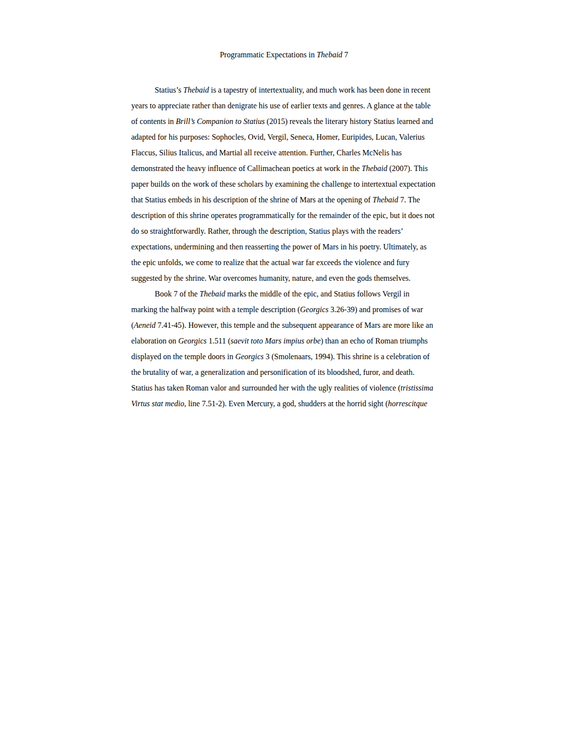Programmatic Expectations in Thebaid 7
Statius’s Thebaid is a tapestry of intertextuality, and much work has been done in recent years to appreciate rather than denigrate his use of earlier texts and genres. A glance at the table of contents in Brill’s Companion to Statius (2015) reveals the literary history Statius learned and adapted for his purposes: Sophocles, Ovid, Vergil, Seneca, Homer, Euripides, Lucan, Valerius Flaccus, Silius Italicus, and Martial all receive attention. Further, Charles McNelis has demonstrated the heavy influence of Callimachean poetics at work in the Thebaid (2007). This paper builds on the work of these scholars by examining the challenge to intertextual expectation that Statius embeds in his description of the shrine of Mars at the opening of Thebaid 7. The description of this shrine operates programmatically for the remainder of the epic, but it does not do so straightforwardly. Rather, through the description, Statius plays with the readers’ expectations, undermining and then reasserting the power of Mars in his poetry. Ultimately, as the epic unfolds, we come to realize that the actual war far exceeds the violence and fury suggested by the shrine. War overcomes humanity, nature, and even the gods themselves.
Book 7 of the Thebaid marks the middle of the epic, and Statius follows Vergil in marking the halfway point with a temple description (Georgics 3.26-39) and promises of war (Aeneid 7.41-45). However, this temple and the subsequent appearance of Mars are more like an elaboration on Georgics 1.511 (saevit toto Mars impius orbe) than an echo of Roman triumphs displayed on the temple doors in Georgics 3 (Smolenaars, 1994). This shrine is a celebration of the brutality of war, a generalization and personification of its bloodshed, furor, and death. Statius has taken Roman valor and surrounded her with the ugly realities of violence (tristissima Virtus stat medio, line 7.51-2). Even Mercury, a god, shudders at the horrid sight (horrescitque